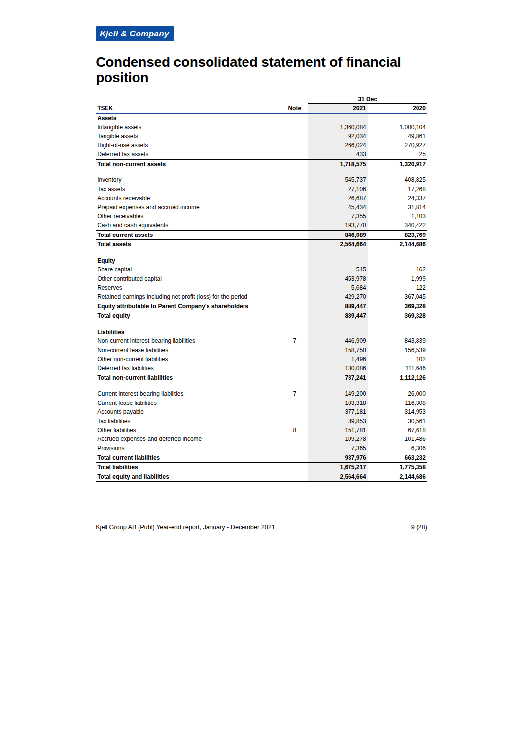Kjell & Company
Condensed consolidated statement of financial position
| | | 31 Dec |
| TSEK | Note | 2021 | 2020 |
| Assets | | | |
| Intangible assets | | 1,360,084 | 1,000,104 |
| Tangible assets | | 92,034 | 49,861 |
| Right-of-use assets | | 266,024 | 270,927 |
| Deferred tax assets | | 433 | 25 |
| Total non-current assets | | 1,718,575 | 1,320,917 |
| Inventory | | 545,737 | 408,825 |
| Tax assets | | 27,106 | 17,268 |
| Accounts receivable | | 26,687 | 24,337 |
| Prepaid expenses and accrued income | | 45,434 | 31,814 |
| Other receivables | | 7,355 | 1,103 |
| Cash and cash equivalents | | 193,770 | 340,422 |
| Total current assets | | 846,089 | 823,769 |
| Total assets | | 2,564,664 | 2,144,686 |
| Equity | | | |
| Share capital | | 515 | 162 |
| Other contributed capital | | 453,978 | 1,999 |
| Reserves | | 5,684 | 122 |
| Retained earnings including net profit (loss) for the period | | 429,270 | 367,045 |
| Equity attributable to Parent Company's shareholders | | 889,447 | 369,328 |
| Total equity | | 889,447 | 369,328 |
| Liabilities | | | |
| Non-current interest-bearing liabilities | 7 | 446,909 | 843,839 |
| Non-current lease liabilities | | 158,750 | 156,539 |
| Other non-current liabilities | | 1,496 | 102 |
| Deferred tax liabilities | | 130,086 | 111,646 |
| Total non-current liabilities | | 737,241 | 1,112,126 |
| Current interest-bearing liabilities | 7 | 149,200 | 26,000 |
| Current lease liabilities | | 103,318 | 116,308 |
| Accounts payable | | 377,181 | 314,953 |
| Tax liabilities | | 39,853 | 30,561 |
| Other liabilities | 8 | 151,781 | 67,618 |
| Accrued expenses and deferred income | | 109,278 | 101,486 |
| Provisions | | 7,365 | 6,306 |
| Total current liabilities | | 937,976 | 663,232 |
| Total liabilities | | 1,675,217 | 1,775,358 |
| Total equity and liabilities | | 2,564,664 | 2,144,686 |
Kjell Group AB (Publ) Year-end report, January - December 2021 9 (28)